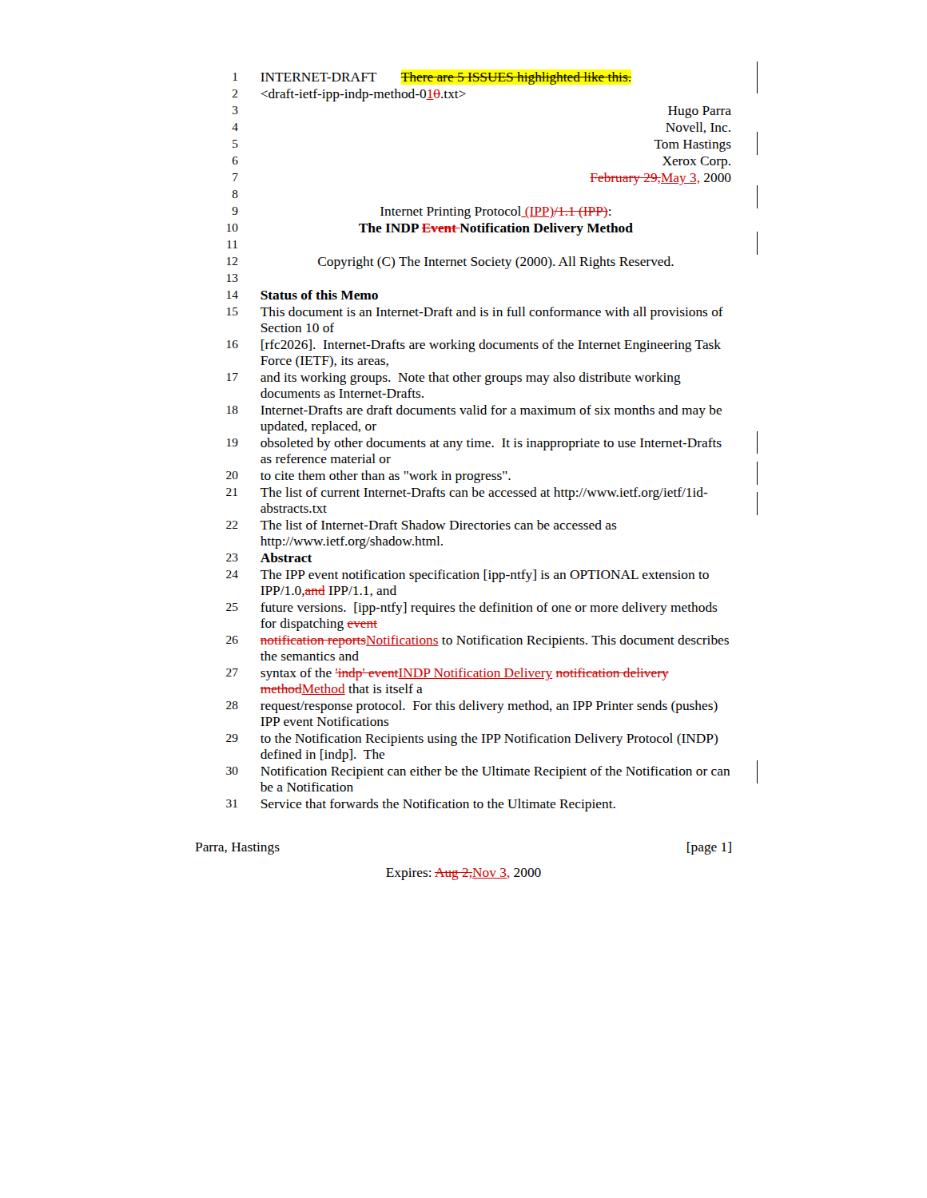| 1 | INTERNET-DRAFT There are 5 ISSUES highlighted like this. |
| 2 | <draft-ietf-ipp-indp-method-0 1 0 .txt> |
| 3 | Hugo Parra |
| 4 | Novell, Inc. |
| 5 | Tom Hastings |
| 6 | Xerox Corp. |
| 7 | February 29, May 3, 2000 |
| 8 | |
| 9 | Internet Printing Protocol (IPP) /1.1 (IPP) : |
| 10 | The INDP Event Notification Delivery Method |
| 11 | |
| 12 | Copyright (C) The Internet Society (2000). All Rights Reserved. |
| 13 | |
| 14 | Status of this Memo |
| 15 | This document is an Internet-Draft and is in full conformance with all provisions of Section 10 of |
| 16 | [rfc2026]. Internet-Drafts are working documents of the Internet Engineering Task Force (IETF), its areas, |
| 17 | and its working groups. Note that other groups may also distribute working documents as Internet-Drafts. |
| 18 | Internet-Drafts are draft documents valid for a maximum of six months and may be updated, replaced, or |
| 19 | obsoleted by other documents at any time. It is inappropriate to use Internet-Drafts as reference material or |
| 20 | to cite them other than as "work in progress". |
| 21 | The list of current Internet-Drafts can be accessed at http://www.ietf.org/ietf/1id-abstracts.txt |
| 22 | The list of Internet-Draft Shadow Directories can be accessed as http://www.ietf.org/shadow.html. |
| 23 | Abstract |
| 24 | The IPP event notification specification [ipp-ntfy] is an OPTIONAL extension to IPP/1.0, and IPP/1.1, and |
| 25 | future versions. [ipp-ntfy] requires the definition of one or more delivery methods for dispatching event |
| 26 | notification reports Notifications to Notification Recipients. This document describes the semantics and |
| 27 | syntax of the 'indp' event INDP Notification Delivery notification delivery method Method that is itself a |
| 28 | request/response protocol. For this delivery method, an IPP Printer sends (pushes) IPP event Notifications |
| 29 | to the Notification Recipients using the IPP Notification Delivery Protocol (INDP) defined in [indp]. The |
| 30 | Notification Recipient can either be the Ultimate Recipient of the Notification or can be a Notification |
| 31 | Service that forwards the Notification to the Ultimate Recipient. |
Parra, Hastings
[page 1]
Expires: Aug 2, Nov 3, 2000